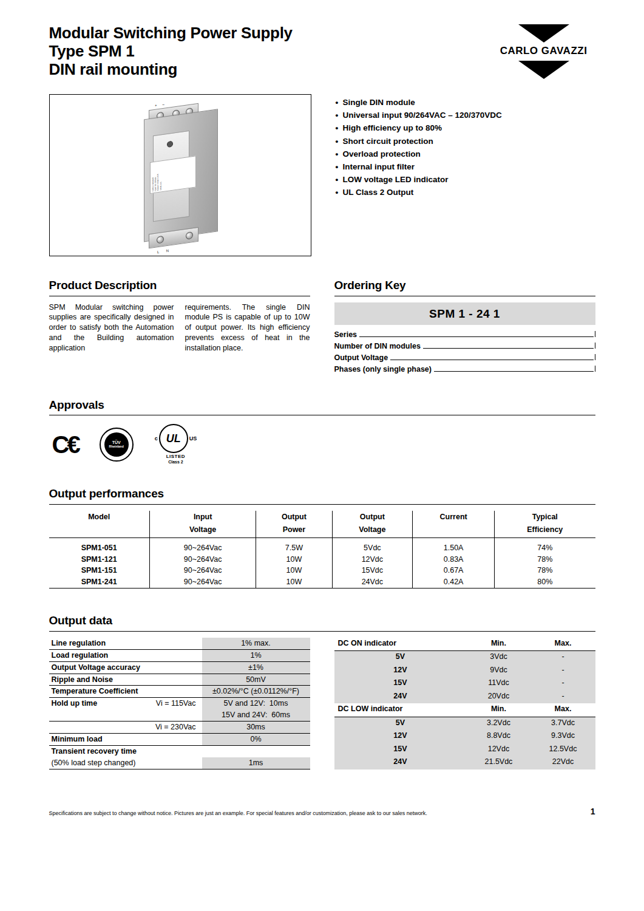Modular Switching Power Supply
Type SPM 1
DIN rail mounting
CARLO GAVAZZI
+ –
CARLO GAVAZZI
Input: 90–264Vac
Output: 24Vdc 0.42A
SPM1-241
L N
Single DIN module
Universal input 90/264VAC – 120/370VDC
High efficiency up to 80%
Short circuit protection
Overload protection
Internal input filter
LOW voltage LED indicator
UL Class 2 Output
Product Description
SPM Modular switching power supplies are specifically designed in order to satisfy both the Automation and the Building automation application
requirements. The single DIN module PS is capable of up to 10W of output power. Its high efficiency prevents excess of heat in the installation place.
Ordering Key
SPM 1 - 24 1
Series
Number of DIN modules
Output Voltage
Phases (only single phase)
Approvals
C€
TÜV Rheinland
c
UL
US
LISTED
Class 2
Output performances
| Model | Input | Output | Output | Current | Typical |
| --- | --- | --- | --- | --- | --- |
| | Voltage | Power | Voltage | | Efficiency |
| SPM1-051 | 90~264Vac | 7.5W | 5Vdc | 1.50A | 74% |
| SPM1-121 | 90~264Vac | 10W | 12Vdc | 0.83A | 78% |
| SPM1-151 | 90~264Vac | 10W | 15Vdc | 0.67A | 78% |
| SPM1-241 | 90~264Vac | 10W | 24Vdc | 0.42A | 80% |
Output data
| Line regulation | 1% max. |
| Load regulation | 1% |
| Output Voltage accuracy | ±1% |
| Ripple and Noise | 50mV |
| Temperature Coefficient | ±0.02%/°C (±0.0112%/°F) |
| Hold up time | Vi = 115Vac | 5V and 12V: 10ms |
| | | 15V and 24V: 60ms |
| | Vi = 230Vac | 30ms |
| Minimum load | 0% |
| Transient recovery time | |
| (50% load step changed) | 1ms |
| DC ON indicator | Min. | Max. |
| --- | --- | --- |
| 5V | 3Vdc | - |
| 12V | 9Vdc | - |
| 15V | 11Vdc | - |
| 24V | 20Vdc | - |
| DC LOW indicator | Min. | Max. |
| 5V | 3.2Vdc | 3.7Vdc |
| 12V | 8.8Vdc | 9.3Vdc |
| 15V | 12Vdc | 12.5Vdc |
| 24V | 21.5Vdc | 22Vdc |
Specifications are subject to change without notice. Pictures are just an example. For special features and/or customization, please ask to our sales network.
1